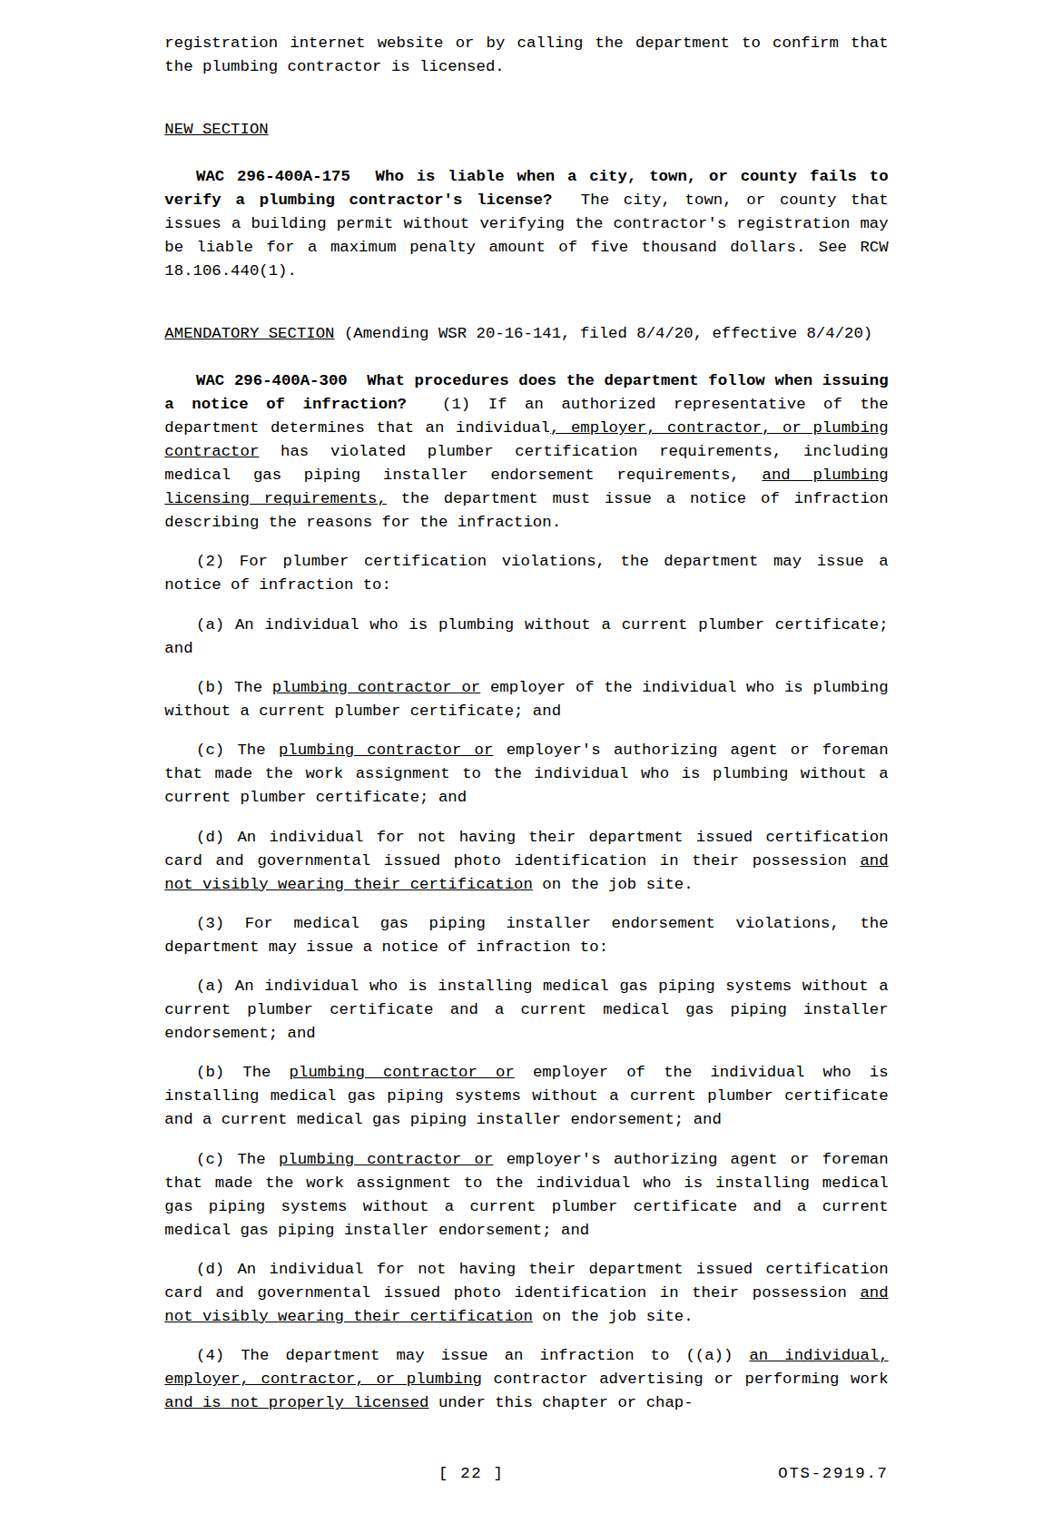registration internet website or by calling the department to confirm that the plumbing contractor is licensed.
NEW SECTION
WAC 296-400A-175 Who is liable when a city, town, or county fails to verify a plumbing contractor's license? The city, town, or county that issues a building permit without verifying the contractor's registration may be liable for a maximum penalty amount of five thousand dollars. See RCW 18.106.440(1).
AMENDATORY SECTION (Amending WSR 20-16-141, filed 8/4/20, effective 8/4/20)
WAC 296-400A-300 What procedures does the department follow when issuing a notice of infraction? (1) If an authorized representative of the department determines that an individual, employer, contractor, or plumbing contractor has violated plumber certification requirements, including medical gas piping installer endorsement requirements, and plumbing licensing requirements, the department must issue a notice of infraction describing the reasons for the infraction.
(2) For plumber certification violations, the department may issue a notice of infraction to:
(a) An individual who is plumbing without a current plumber certificate; and
(b) The plumbing contractor or employer of the individual who is plumbing without a current plumber certificate; and
(c) The plumbing contractor or employer's authorizing agent or foreman that made the work assignment to the individual who is plumbing without a current plumber certificate; and
(d) An individual for not having their department issued certification card and governmental issued photo identification in their possession and not visibly wearing their certification on the job site.
(3) For medical gas piping installer endorsement violations, the department may issue a notice of infraction to:
(a) An individual who is installing medical gas piping systems without a current plumber certificate and a current medical gas piping installer endorsement; and
(b) The plumbing contractor or employer of the individual who is installing medical gas piping systems without a current plumber certificate and a current medical gas piping installer endorsement; and
(c) The plumbing contractor or employer's authorizing agent or foreman that made the work assignment to the individual who is installing medical gas piping systems without a current plumber certificate and a current medical gas piping installer endorsement; and
(d) An individual for not having their department issued certification card and governmental issued photo identification in their possession and not visibly wearing their certification on the job site.
(4) The department may issue an infraction to ((a)) an individual, employer, contractor, or plumbing contractor advertising or performing work and is not properly licensed under this chapter or chap-
[ 22 ]OTS-2919.7